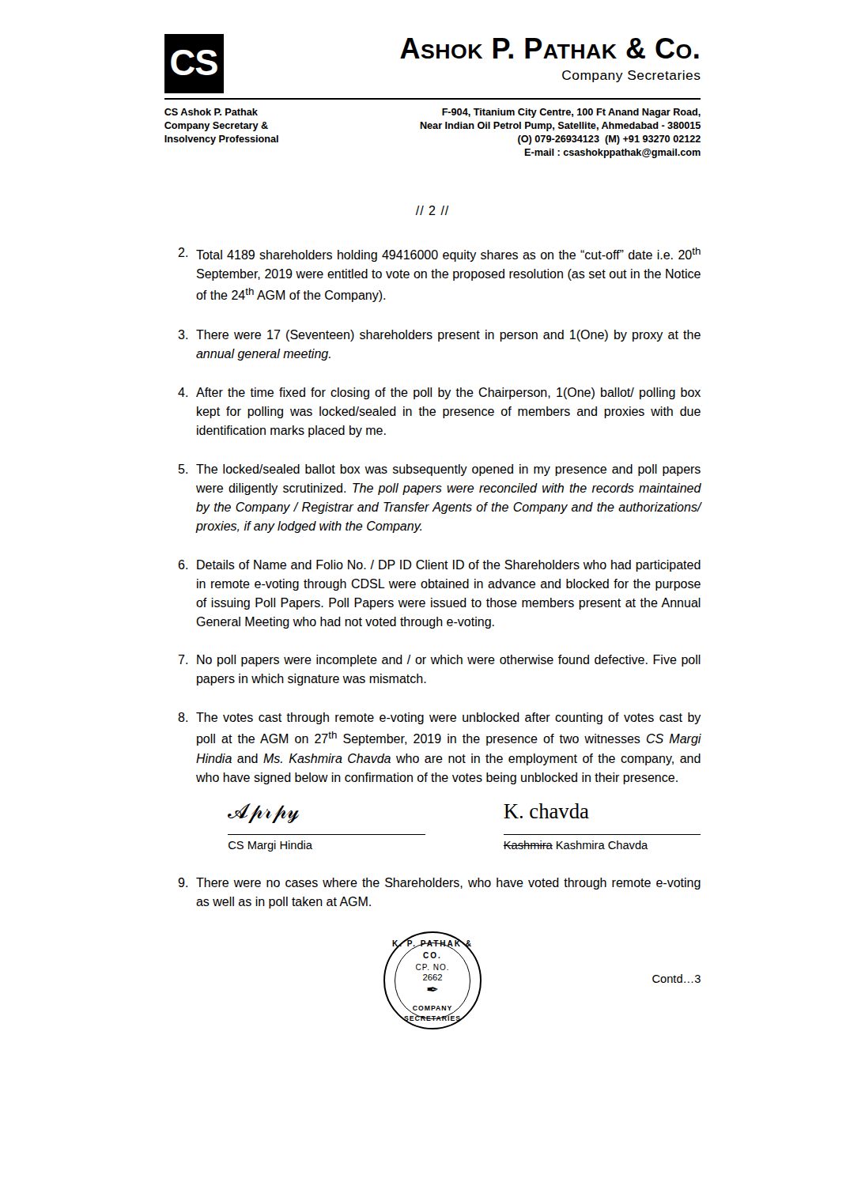CS
ASHOK P. PATHAK & CO.
Company Secretaries
CS Ashok P. Pathak
Company Secretary &
Insolvency Professional
F-904, Titanium City Centre, 100 Ft Anand Nagar Road,
Near Indian Oil Petrol Pump, Satellite, Ahmedabad - 380015
(O) 079-26934123 (M) +91 93270 02122
E-mail : csashokppathak@gmail.com
// 2 //
Total 4189 shareholders holding 49416000 equity shares as on the “cut-off” date i.e. 20th September, 2019 were entitled to vote on the proposed resolution (as set out in the Notice of the 24th AGM of the Company).
There were 17 (Seventeen) shareholders present in person and 1(One) by proxy at the annual general meeting.
After the time fixed for closing of the poll by the Chairperson, 1(One) ballot/ polling box kept for polling was locked/sealed in the presence of members and proxies with due identification marks placed by me.
The locked/sealed ballot box was subsequently opened in my presence and poll papers were diligently scrutinized. The poll papers were reconciled with the records maintained by the Company / Registrar and Transfer Agents of the Company and the authorizations/ proxies, if any lodged with the Company.
Details of Name and Folio No. / DP ID Client ID of the Shareholders who had participated in remote e-voting through CDSL were obtained in advance and blocked for the purpose of issuing Poll Papers. Poll Papers were issued to those members present at the Annual General Meeting who had not voted through e-voting.
No poll papers were incomplete and / or which were otherwise found defective. Five poll papers in which signature was mismatch.
The votes cast through remote e-voting were unblocked after counting of votes cast by poll at the AGM on 27th September, 2019 in the presence of two witnesses CS Margi Hindia and Ms. Kashmira Chavda who are not in the employment of the company, and who have signed below in confirmation of the votes being unblocked in their presence.
𝓐𝓅𝓇𝓅𝓎
CS Margi Hindia
K. chavda
Kashmira Kashmira Chavda
There were no cases where the Shareholders, who have voted through remote e-voting as well as in poll taken at AGM.
K. P. PATHAK & CO.
CP. NO.
2662
✒
COMPANY SECRETARIES
Contd…3